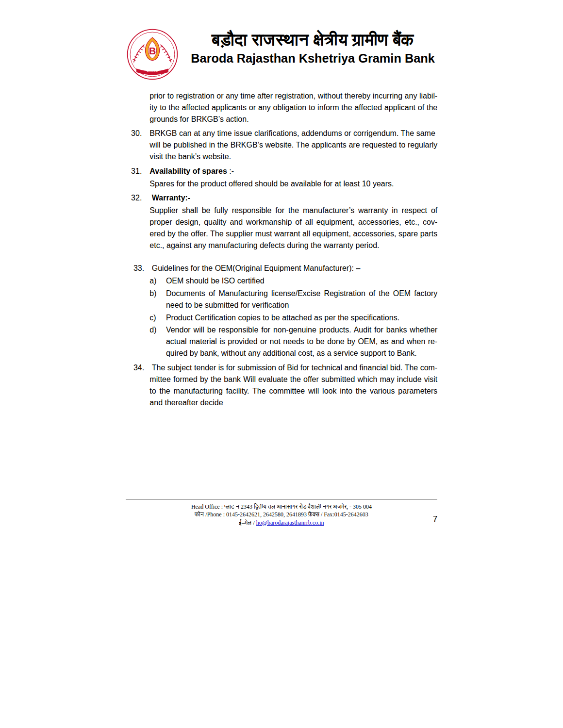B BRKGB
बड़ौदा राजस्थान क्षेत्रीय ग्रामीण बैंक
Baroda Rajasthan Kshetriya Gramin Bank
prior to registration or any time after registration, without thereby incurring any liability to the affected applicants or any obligation to inform the affected applicant of the grounds for BRKGB’s action.
30. BRKGB can at any time issue clarifications, addendums or corrigendum. The same will be published in the BRKGB’s website. The applicants are requested to regularly visit the bank’s website.
31. Availability of spares :- Spares for the product offered should be available for at least 10 years.
32. Warranty:- Supplier shall be fully responsible for the manufacturer’s warranty in respect of proper design, quality and workmanship of all equipment, accessories, etc., covered by the offer. The supplier must warrant all equipment, accessories, spare parts etc., against any manufacturing defects during the warranty period.
33. Guidelines for the OEM(Original Equipment Manufacturer): –
a) OEM should be ISO certified
b) Documents of Manufacturing license/Excise Registration of the OEM factory need to be submitted for verification
c) Product Certification copies to be attached as per the specifications.
d) Vendor will be responsible for non-genuine products. Audit for banks whether actual material is provided or not needs to be done by OEM, as and when required by bank, without any additional cost, as a service support to Bank.
34. The subject tender is for submission of Bid for technical and financial bid. The committee formed by the bank Will evaluate the offer submitted which may include visit to the manufacturing facility. The committee will look into the various parameters and thereafter decide
Head Office : प्लाट न 2343 द्वितीय तल आनासागर रोड वैशाली नगर अजमेर, - 305 004
फोन /Phone : 0145-2642621, 2642580, 2641893 फ़ैक्स / Fax:0145-2642603
ई–मेल / ho@barodarajasthanrrb.co.in
7